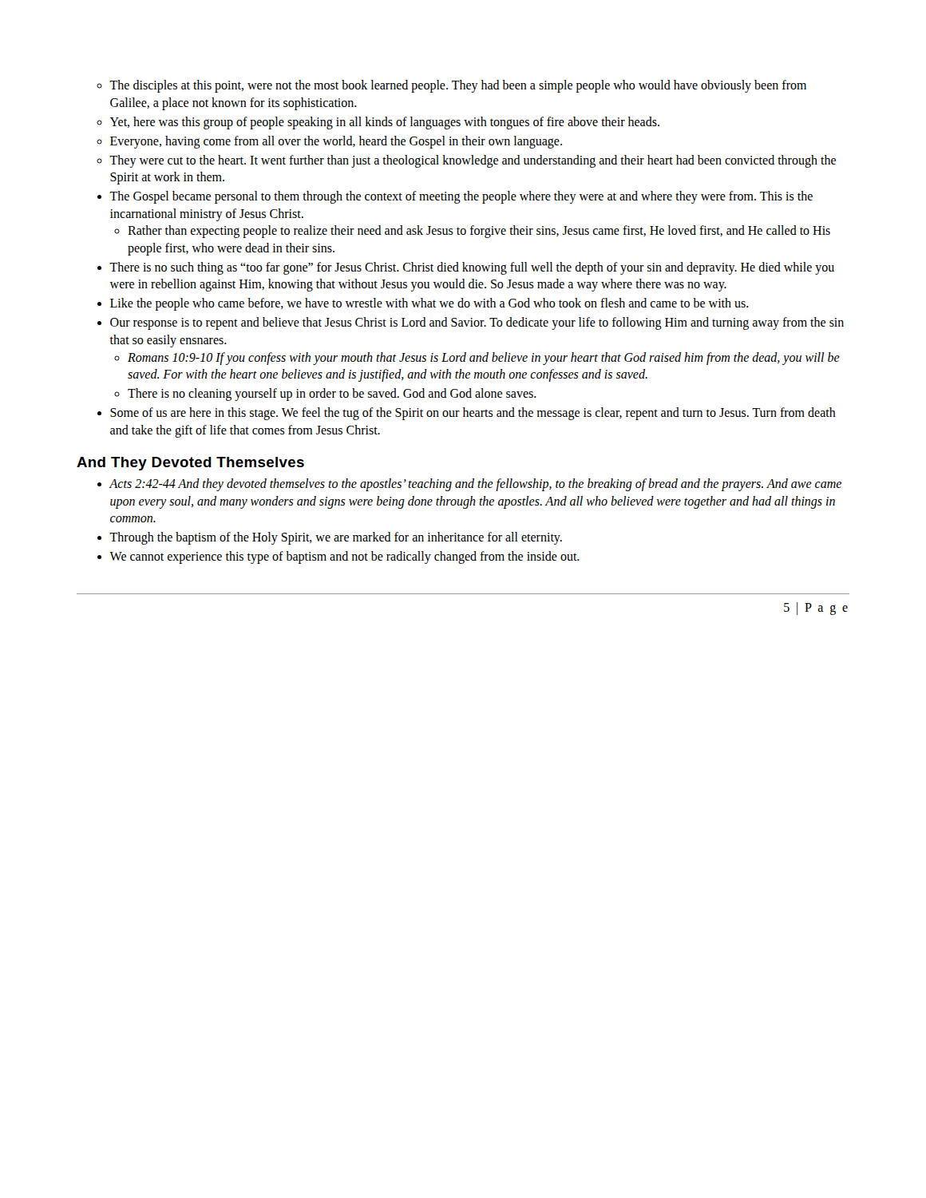The disciples at this point, were not the most book learned people. They had been a simple people who would have obviously been from Galilee, a place not known for its sophistication.
Yet, here was this group of people speaking in all kinds of languages with tongues of fire above their heads.
Everyone, having come from all over the world, heard the Gospel in their own language.
They were cut to the heart. It went further than just a theological knowledge and understanding and their heart had been convicted through the Spirit at work in them.
The Gospel became personal to them through the context of meeting the people where they were at and where they were from. This is the incarnational ministry of Jesus Christ.
Rather than expecting people to realize their need and ask Jesus to forgive their sins, Jesus came first, He loved first, and He called to His people first, who were dead in their sins.
There is no such thing as “too far gone” for Jesus Christ. Christ died knowing full well the depth of your sin and depravity. He died while you were in rebellion against Him, knowing that without Jesus you would die. So Jesus made a way where there was no way.
Like the people who came before, we have to wrestle with what we do with a God who took on flesh and came to be with us.
Our response is to repent and believe that Jesus Christ is Lord and Savior. To dedicate your life to following Him and turning away from the sin that so easily ensnares.
Romans 10:9-10 If you confess with your mouth that Jesus is Lord and believe in your heart that God raised him from the dead, you will be saved. For with the heart one believes and is justified, and with the mouth one confesses and is saved.
There is no cleaning yourself up in order to be saved. God and God alone saves.
Some of us are here in this stage. We feel the tug of the Spirit on our hearts and the message is clear, repent and turn to Jesus. Turn from death and take the gift of life that comes from Jesus Christ.
And They Devoted Themselves
Acts 2:42-44 And they devoted themselves to the apostles’ teaching and the fellowship, to the breaking of bread and the prayers. And awe came upon every soul, and many wonders and signs were being done through the apostles. And all who believed were together and had all things in common.
Through the baptism of the Holy Spirit, we are marked for an inheritance for all eternity.
We cannot experience this type of baptism and not be radically changed from the inside out.
5 | P a g e